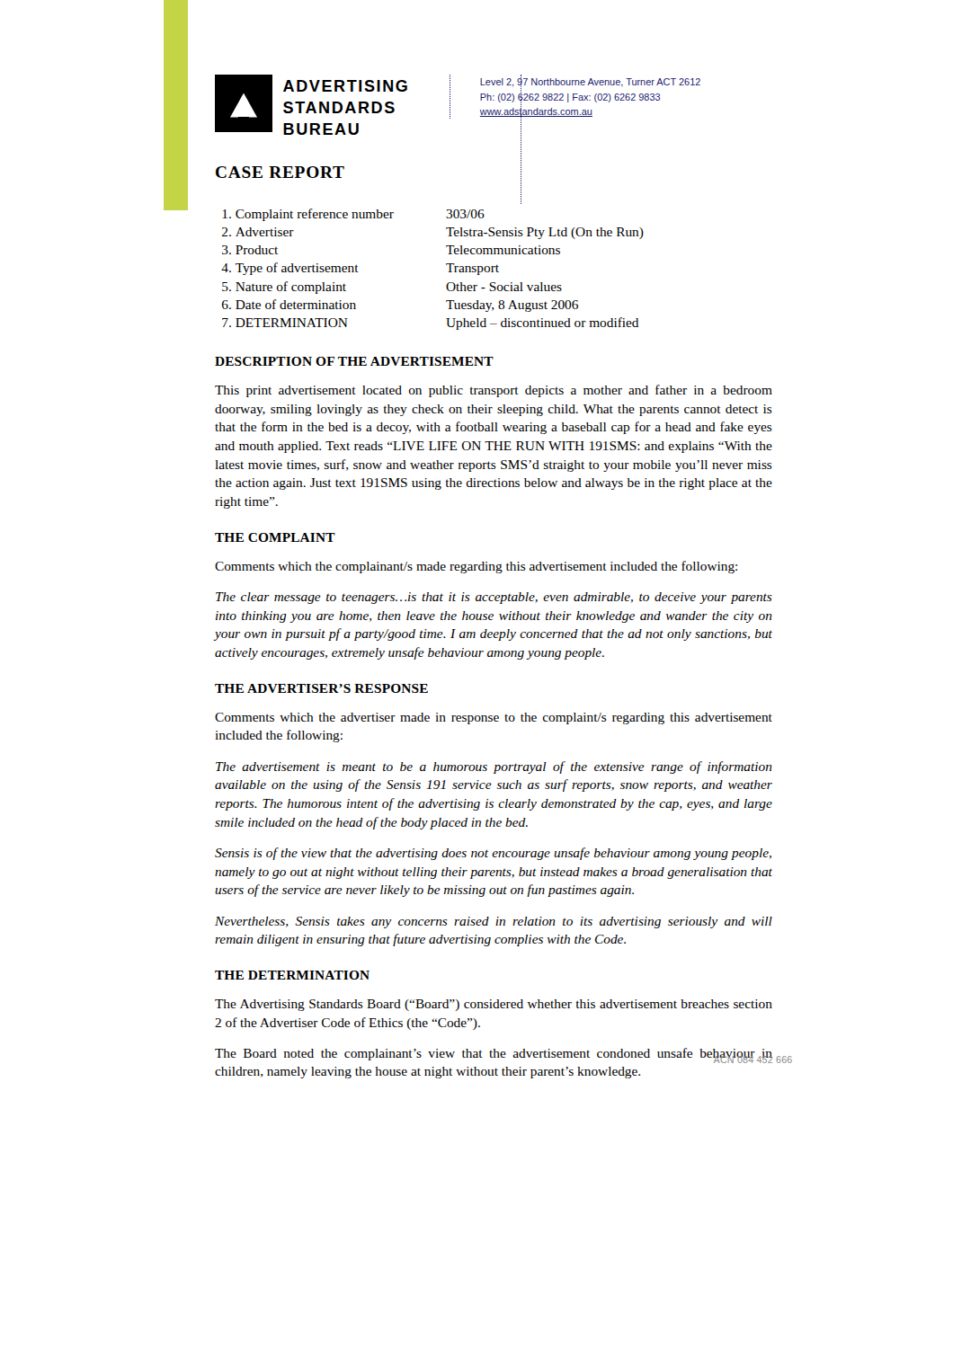ADVERTISING
STANDARDS
BUREAU
Level 2, 97 Northbourne Avenue, Turner ACT 2612
Ph: (02) 6262 9822 | Fax: (02) 6262 9833
www.adstandards.com.au
CASE REPORT
Complaint reference number303/06
Advertiser Telstra-Sensis Pty Ltd (On the Run)
Product Telecommunications
Type of advertisement Transport
Nature of complaint Other - Social values
Date of determination Tuesday, 8 August 2006
DETERMINATIONUpheld – discontinued or modified
DESCRIPTION OF THE ADVERTISEMENT
This print advertisement located on public transport depicts a mother and father in a bedroom doorway, smiling lovingly as they check on their sleeping child. What the parents cannot detect is that the form in the bed is a decoy, with a football wearing a baseball cap for a head and fake eyes and mouth applied. Text reads “LIVE LIFE ON THE RUN WITH 191SMS: and explains “With the latest movie times, surf, snow and weather reports SMS’d straight to your mobile you’ll never miss the action again. Just text 191SMS using the directions below and always be in the right place at the right time”.
THE COMPLAINT
Comments which the complainant/s made regarding this advertisement included the following:
The clear message to teenagers…is that it is acceptable, even admirable, to deceive your parents into thinking you are home, then leave the house without their knowledge and wander the city on your own in pursuit pf a party/good time. I am deeply concerned that the ad not only sanctions, but actively encourages, extremely unsafe behaviour among young people.
THE ADVERTISER’S RESPONSE
Comments which the advertiser made in response to the complaint/s regarding this advertisement included the following:
The advertisement is meant to be a humorous portrayal of the extensive range of information available on the using of the Sensis 191 service such as surf reports, snow reports, and weather reports. The humorous intent of the advertising is clearly demonstrated by the cap, eyes, and large smile included on the head of the body placed in the bed.
Sensis is of the view that the advertising does not encourage unsafe behaviour among young people, namely to go out at night without telling their parents, but instead makes a broad generalisation that users of the service are never likely to be missing out on fun pastimes again.
Nevertheless, Sensis takes any concerns raised in relation to its advertising seriously and will remain diligent in ensuring that future advertising complies with the Code.
THE DETERMINATION
The Advertising Standards Board (“Board”) considered whether this advertisement breaches section 2 of the Advertiser Code of Ethics (the “Code”).
The Board noted the complainant’s view that the advertisement condoned unsafe behaviour in children, namely leaving the house at night without their parent’s knowledge.
ACN 084 452 666